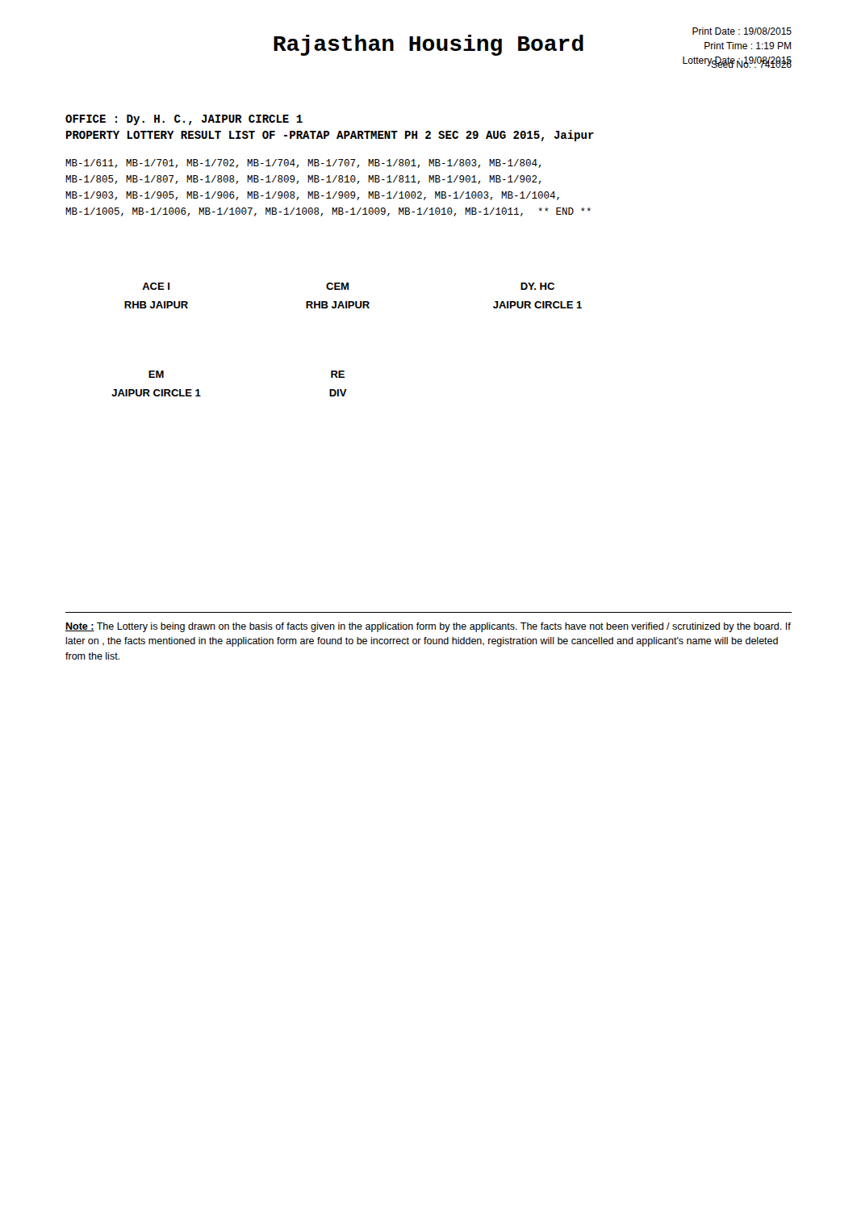Print Date : 19/08/2015
Print Time : 1:19 PM
Lottery Date : 19/08/2015
Rajasthan Housing Board
Seed No. : 741026
OFFICE : Dy. H. C., JAIPUR CIRCLE 1
PROPERTY LOTTERY RESULT LIST OF -PRATAP APARTMENT PH 2 SEC 29 AUG 2015, Jaipur
MB-1/611, MB-1/701, MB-1/702, MB-1/704, MB-1/707, MB-1/801, MB-1/803, MB-1/804, MB-1/805, MB-1/807, MB-1/808, MB-1/809, MB-1/810, MB-1/811, MB-1/901, MB-1/902, MB-1/903, MB-1/905, MB-1/906, MB-1/908, MB-1/909, MB-1/1002, MB-1/1003, MB-1/1004, MB-1/1005, MB-1/1006, MB-1/1007, MB-1/1008, MB-1/1009, MB-1/1010, MB-1/1011, ** END **
| ACE I | CEM | DY. HC | |
| RHB JAIPUR | RHB JAIPUR | JAIPUR CIRCLE 1 | |
| EM | RE | | |
| JAIPUR CIRCLE 1 | DIV | | |
Note : The Lottery is being drawn on the basis of facts given in the application form by the applicants. The facts have not been verified / scrutinized by the board. If later on , the facts mentioned in the application form are found to be incorrect or found hidden, registration will be cancelled and applicant's name will be deleted from the list.